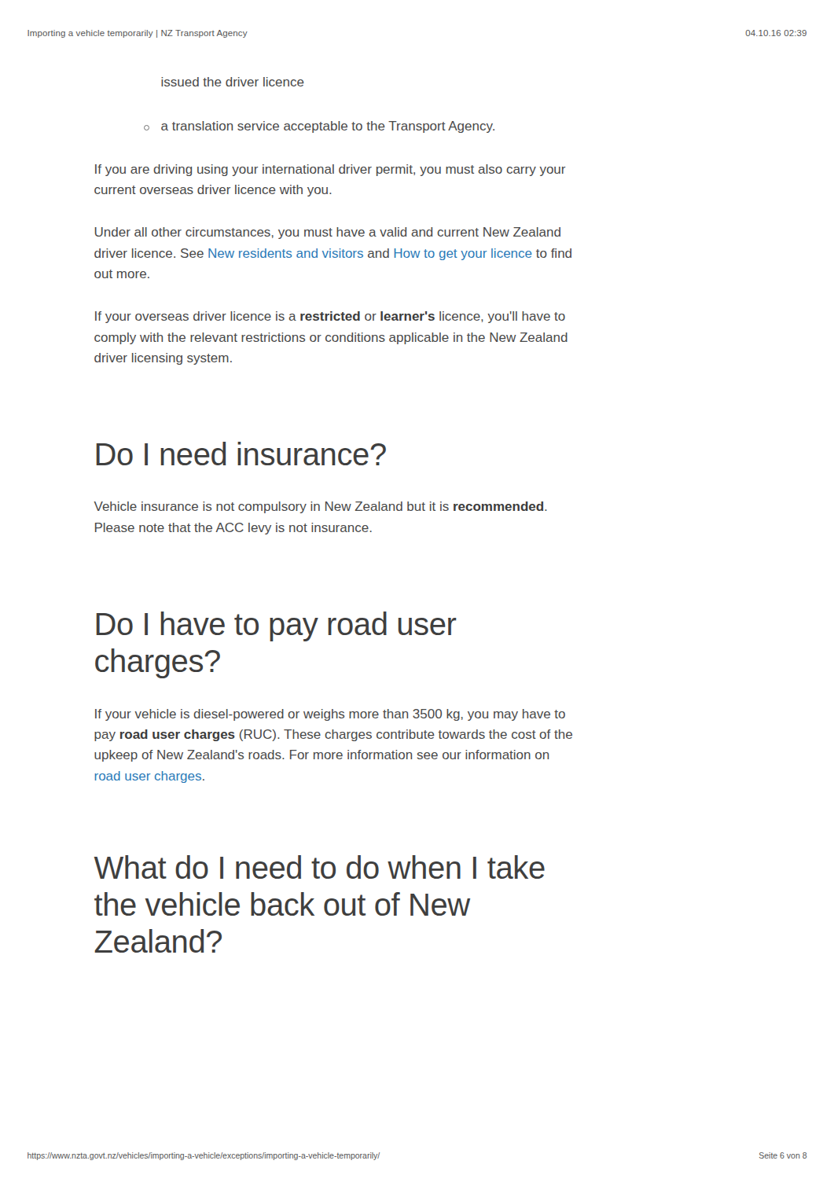Importing a vehicle temporarily | NZ Transport Agency
04.10.16 02:39
issued the driver licence
a translation service acceptable to the Transport Agency.
If you are driving using your international driver permit, you must also carry your current overseas driver licence with you.
Under all other circumstances, you must have a valid and current New Zealand driver licence. See New residents and visitors and How to get your licence to find out more.
If your overseas driver licence is a restricted or learner's licence, you'll have to comply with the relevant restrictions or conditions applicable in the New Zealand driver licensing system.
Do I need insurance?
Vehicle insurance is not compulsory in New Zealand but it is recommended. Please note that the ACC levy is not insurance.
Do I have to pay road user charges?
If your vehicle is diesel-powered or weighs more than 3500 kg, you may have to pay road user charges (RUC). These charges contribute towards the cost of the upkeep of New Zealand's roads. For more information see our information on road user charges.
What do I need to do when I take the vehicle back out of New Zealand?
https://www.nzta.govt.nz/vehicles/importing-a-vehicle/exceptions/importing-a-vehicle-temporarily/
Seite 6 von 8